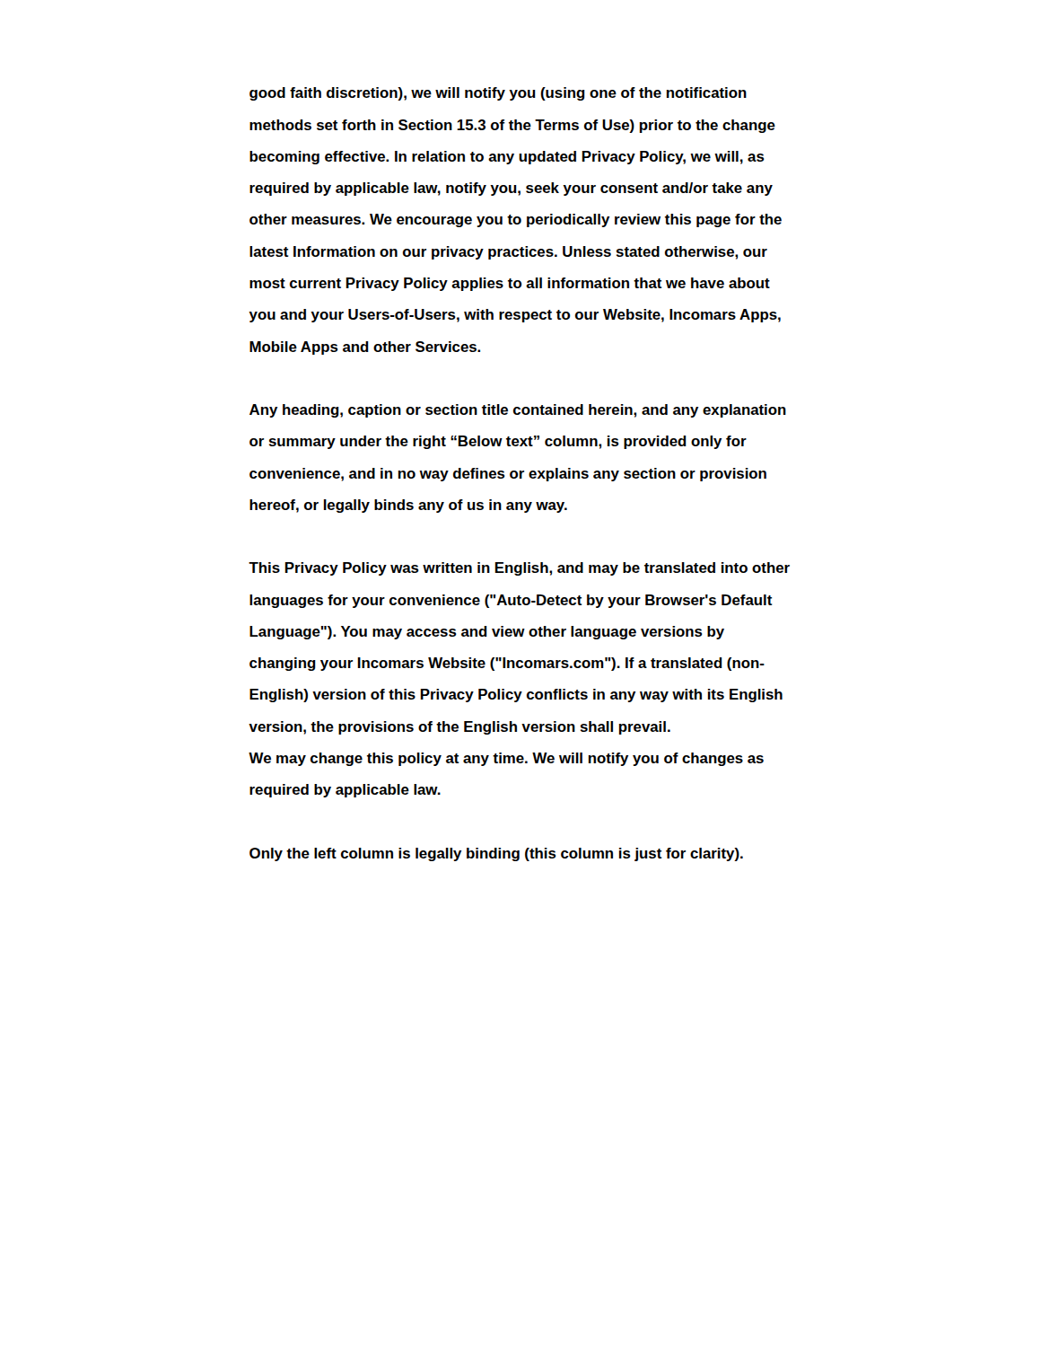good faith discretion), we will notify you (using one of the notification methods set forth in Section 15.3 of the Terms of Use) prior to the change becoming effective. In relation to any updated Privacy Policy, we will, as required by applicable law, notify you, seek your consent and/or take any other measures. We encourage you to periodically review this page for the latest Information on our privacy practices. Unless stated otherwise, our most current Privacy Policy applies to all information that we have about you and your Users-of-Users, with respect to our Website, Incomars Apps, Mobile Apps and other Services.
Any heading, caption or section title contained herein, and any explanation or summary under the right “Below text” column, is provided only for convenience, and in no way defines or explains any section or provision hereof, or legally binds any of us in any way.
This Privacy Policy was written in English, and may be translated into other languages for your convenience ("Auto-Detect by your Browser's Default Language"). You may access and view other language versions by changing your Incomars Website ("Incomars.com"). If a translated (non-English) version of this Privacy Policy conflicts in any way with its English version, the provisions of the English version shall prevail.
We may change this policy at any time. We will notify you of changes as required by applicable law.
Only the left column is legally binding (this column is just for clarity).